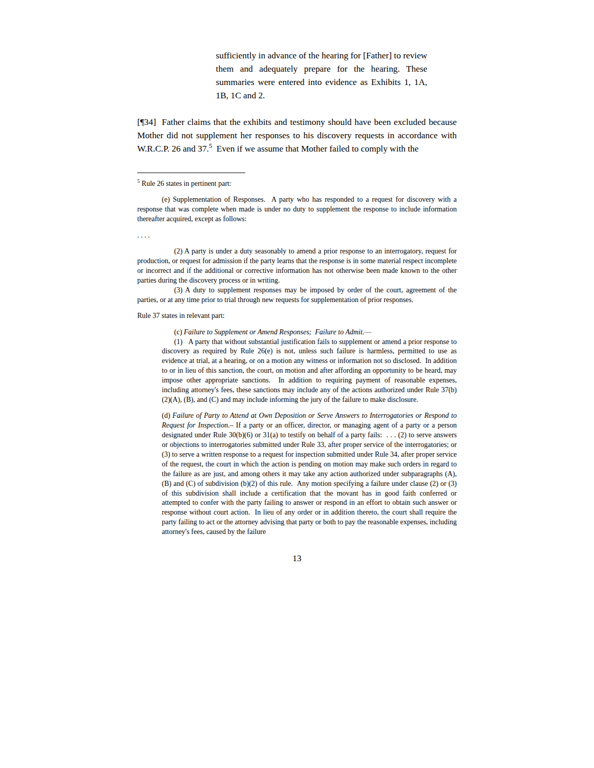sufficiently in advance of the hearing for [Father] to review them and adequately prepare for the hearing. These summaries were entered into evidence as Exhibits 1, 1A, 1B, 1C and 2.
[¶34] Father claims that the exhibits and testimony should have been excluded because Mother did not supplement her responses to his discovery requests in accordance with W.R.C.P. 26 and 37.5 Even if we assume that Mother failed to comply with the
5 Rule 26 states in pertinent part:
(e) Supplementation of Responses. A party who has responded to a request for discovery with a response that was complete when made is under no duty to supplement the response to include information thereafter acquired, except as follows:
. . . .
(2) A party is under a duty seasonably to amend a prior response to an interrogatory, request for production, or request for admission if the party learns that the response is in some material respect incomplete or incorrect and if the additional or corrective information has not otherwise been made known to the other parties during the discovery process or in writing.
(3) A duty to supplement responses may be imposed by order of the court, agreement of the parties, or at any time prior to trial through new requests for supplementation of prior responses.
Rule 37 states in relevant part:
(c) Failure to Supplement or Amend Responses; Failure to Admit.—
(1) A party that without substantial justification fails to supplement or amend a prior response to discovery as required by Rule 26(e) is not, unless such failure is harmless, permitted to use as evidence at trial, at a hearing, or on a motion any witness or information not so disclosed. In addition to or in lieu of this sanction, the court, on motion and after affording an opportunity to be heard, may impose other appropriate sanctions. In addition to requiring payment of reasonable expenses, including attorney's fees, these sanctions may include any of the actions authorized under Rule 37(b)(2)(A), (B), and (C) and may include informing the jury of the failure to make disclosure.
(d) Failure of Party to Attend at Own Deposition or Serve Answers to Interrogatories or Respond to Request for Inspection.– If a party or an officer, director, or managing agent of a party or a person designated under Rule 30(b)(6) or 31(a) to testify on behalf of a party fails: . . . (2) to serve answers or objections to interrogatories submitted under Rule 33, after proper service of the interrogatories; or (3) to serve a written response to a request for inspection submitted under Rule 34, after proper service of the request, the court in which the action is pending on motion may make such orders in regard to the failure as are just, and among others it may take any action authorized under subparagraphs (A), (B) and (C) of subdivision (b)(2) of this rule. Any motion specifying a failure under clause (2) or (3) of this subdivision shall include a certification that the movant has in good faith conferred or attempted to confer with the party failing to answer or respond in an effort to obtain such answer or response without court action. In lieu of any order or in addition thereto, the court shall require the party failing to act or the attorney advising that party or both to pay the reasonable expenses, including attorney's fees, caused by the failure
13